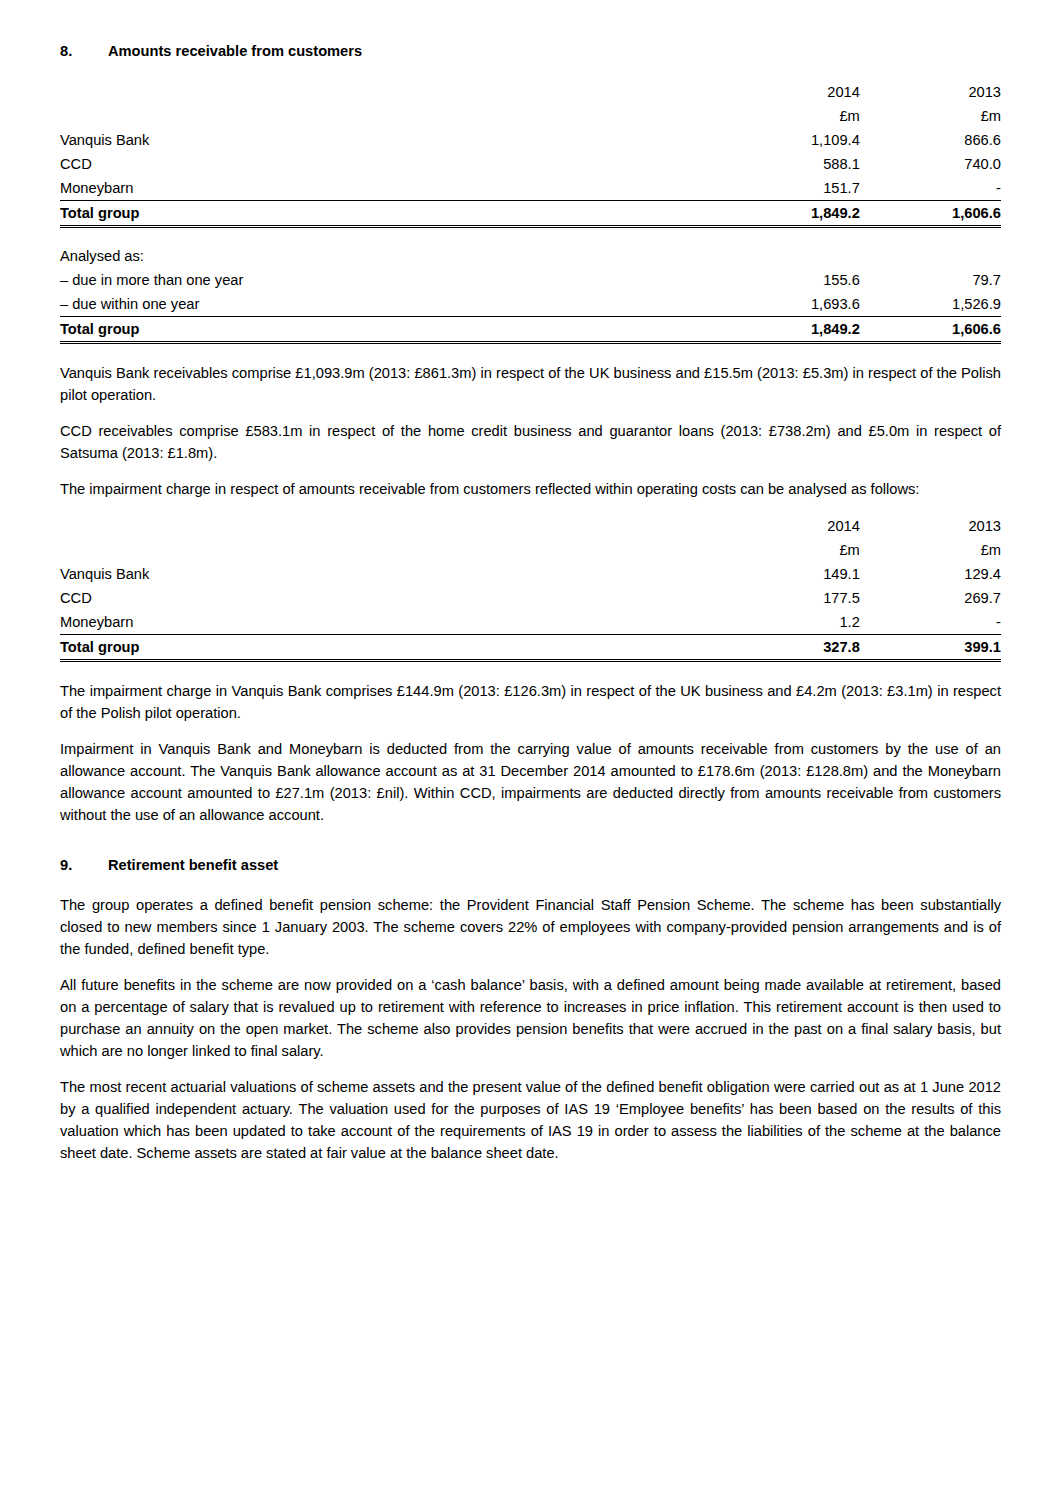8. Amounts receivable from customers
| | 2014 | 2013 |
| | £m | £m |
| Vanquis Bank | 1,109.4 | 866.6 |
| CCD | 588.1 | 740.0 |
| Moneybarn | 151.7 | - |
| Total group | 1,849.2 | 1,606.6 |
| Analysed as: | | |
| – due in more than one year | 155.6 | 79.7 |
| – due within one year | 1,693.6 | 1,526.9 |
| Total group | 1,849.2 | 1,606.6 |
Vanquis Bank receivables comprise £1,093.9m (2013: £861.3m) in respect of the UK business and £15.5m (2013: £5.3m) in respect of the Polish pilot operation.
CCD receivables comprise £583.1m in respect of the home credit business and guarantor loans (2013: £738.2m) and £5.0m in respect of Satsuma (2013: £1.8m).
The impairment charge in respect of amounts receivable from customers reflected within operating costs can be analysed as follows:
| | 2014 | 2013 |
| | £m | £m |
| Vanquis Bank | 149.1 | 129.4 |
| CCD | 177.5 | 269.7 |
| Moneybarn | 1.2 | - |
| Total group | 327.8 | 399.1 |
The impairment charge in Vanquis Bank comprises £144.9m (2013: £126.3m) in respect of the UK business and £4.2m (2013: £3.1m) in respect of the Polish pilot operation.
Impairment in Vanquis Bank and Moneybarn is deducted from the carrying value of amounts receivable from customers by the use of an allowance account. The Vanquis Bank allowance account as at 31 December 2014 amounted to £178.6m (2013: £128.8m) and the Moneybarn allowance account amounted to £27.1m (2013: £nil). Within CCD, impairments are deducted directly from amounts receivable from customers without the use of an allowance account.
9. Retirement benefit asset
The group operates a defined benefit pension scheme: the Provident Financial Staff Pension Scheme. The scheme has been substantially closed to new members since 1 January 2003. The scheme covers 22% of employees with company-provided pension arrangements and is of the funded, defined benefit type.
All future benefits in the scheme are now provided on a ‘cash balance’ basis, with a defined amount being made available at retirement, based on a percentage of salary that is revalued up to retirement with reference to increases in price inflation. This retirement account is then used to purchase an annuity on the open market. The scheme also provides pension benefits that were accrued in the past on a final salary basis, but which are no longer linked to final salary.
The most recent actuarial valuations of scheme assets and the present value of the defined benefit obligation were carried out as at 1 June 2012 by a qualified independent actuary. The valuation used for the purposes of IAS 19 ‘Employee benefits’ has been based on the results of this valuation which has been updated to take account of the requirements of IAS 19 in order to assess the liabilities of the scheme at the balance sheet date. Scheme assets are stated at fair value at the balance sheet date.